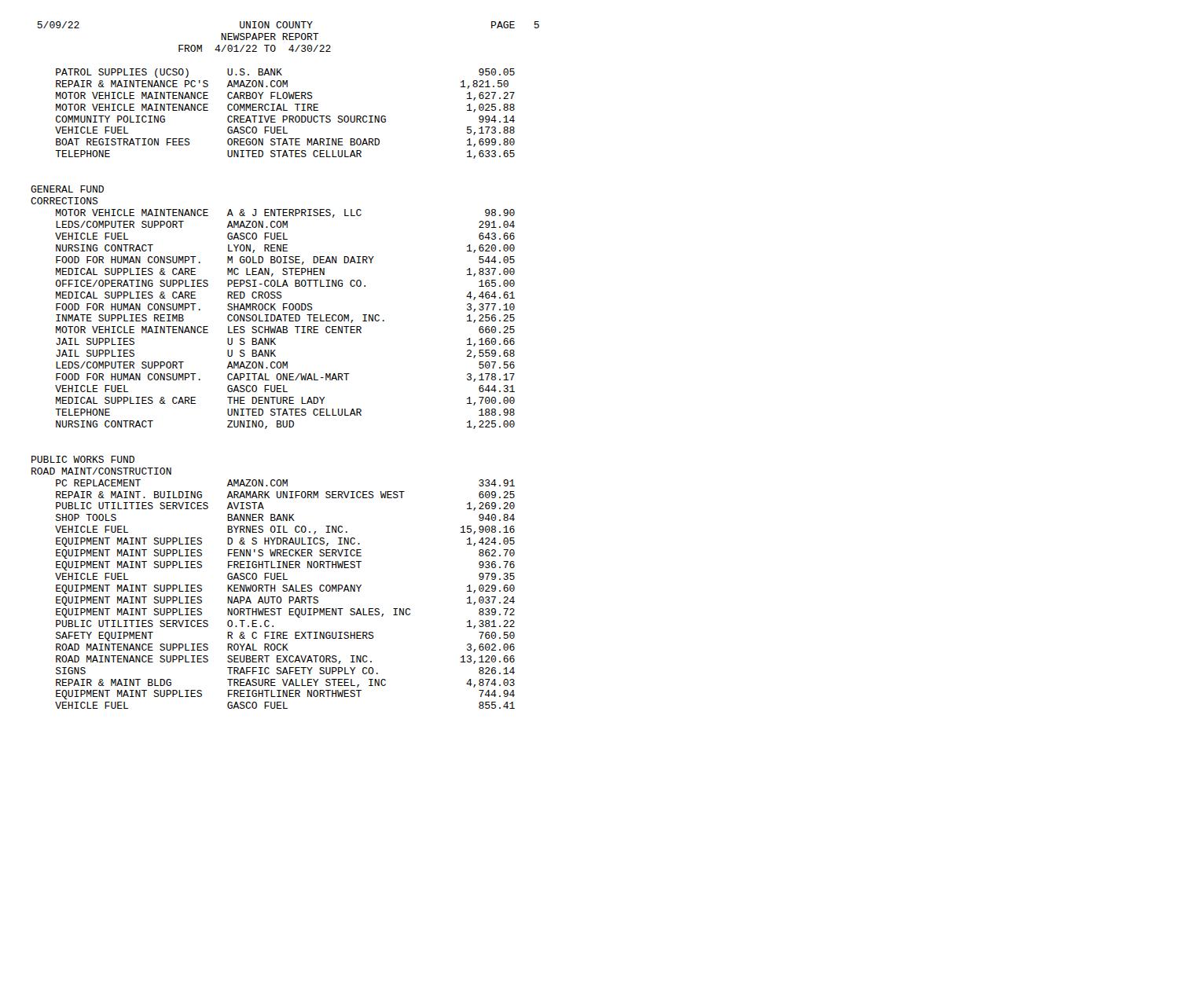5/09/22                          UNION COUNTY                             PAGE   5
                               NEWSPAPER REPORT
                        FROM  4/01/22 TO  4/30/22

    PATROL SUPPLIES (UCSO)      U.S. BANK                                950.05
    REPAIR & MAINTENANCE PC'S   AMAZON.COM                            1,821.50
    MOTOR VEHICLE MAINTENANCE   CARBOY FLOWERS                         1,627.27
    MOTOR VEHICLE MAINTENANCE   COMMERCIAL TIRE                        1,025.88
    COMMUNITY POLICING          CREATIVE PRODUCTS SOURCING               994.14
    VEHICLE FUEL                GASCO FUEL                             5,173.88
    BOAT REGISTRATION FEES      OREGON STATE MARINE BOARD              1,699.80
    TELEPHONE                   UNITED STATES CELLULAR                 1,633.65


GENERAL FUND
CORRECTIONS
    MOTOR VEHICLE MAINTENANCE   A & J ENTERPRISES, LLC                    98.90
    LEDS/COMPUTER SUPPORT       AMAZON.COM                               291.04
    VEHICLE FUEL                GASCO FUEL                               643.66
    NURSING CONTRACT            LYON, RENE                             1,620.00
    FOOD FOR HUMAN CONSUMPT.    M GOLD BOISE, DEAN DAIRY                 544.05
    MEDICAL SUPPLIES & CARE     MC LEAN, STEPHEN                       1,837.00
    OFFICE/OPERATING SUPPLIES   PEPSI-COLA BOTTLING CO.                  165.00
    MEDICAL SUPPLIES & CARE     RED CROSS                              4,464.61
    FOOD FOR HUMAN CONSUMPT.    SHAMROCK FOODS                         3,377.10
    INMATE SUPPLIES REIMB       CONSOLIDATED TELECOM, INC.             1,256.25
    MOTOR VEHICLE MAINTENANCE   LES SCHWAB TIRE CENTER                   660.25
    JAIL SUPPLIES               U S BANK                               1,160.66
    JAIL SUPPLIES               U S BANK                               2,559.68
    LEDS/COMPUTER SUPPORT       AMAZON.COM                               507.56
    FOOD FOR HUMAN CONSUMPT.    CAPITAL ONE/WAL-MART                   3,178.17
    VEHICLE FUEL                GASCO FUEL                               644.31
    MEDICAL SUPPLIES & CARE     THE DENTURE LADY                       1,700.00
    TELEPHONE                   UNITED STATES CELLULAR                   188.98
    NURSING CONTRACT            ZUNINO, BUD                            1,225.00


PUBLIC WORKS FUND
ROAD MAINT/CONSTRUCTION
    PC REPLACEMENT              AMAZON.COM                               334.91
    REPAIR & MAINT. BUILDING    ARAMARK UNIFORM SERVICES WEST            609.25
    PUBLIC UTILITIES SERVICES   AVISTA                                 1,269.20
    SHOP TOOLS                  BANNER BANK                              940.84
    VEHICLE FUEL                BYRNES OIL CO., INC.                  15,908.16
    EQUIPMENT MAINT SUPPLIES    D & S HYDRAULICS, INC.                 1,424.05
    EQUIPMENT MAINT SUPPLIES    FENN'S WRECKER SERVICE                   862.70
    EQUIPMENT MAINT SUPPLIES    FREIGHTLINER NORTHWEST                   936.76
    VEHICLE FUEL                GASCO FUEL                               979.35
    EQUIPMENT MAINT SUPPLIES    KENWORTH SALES COMPANY                 1,029.60
    EQUIPMENT MAINT SUPPLIES    NAPA AUTO PARTS                        1,037.24
    EQUIPMENT MAINT SUPPLIES    NORTHWEST EQUIPMENT SALES, INC           839.72
    PUBLIC UTILITIES SERVICES   O.T.E.C.                               1,381.22
    SAFETY EQUIPMENT            R & C FIRE EXTINGUISHERS                 760.50
    ROAD MAINTENANCE SUPPLIES   ROYAL ROCK                             3,602.06
    ROAD MAINTENANCE SUPPLIES   SEUBERT EXCAVATORS, INC.              13,120.66
    SIGNS                       TRAFFIC SAFETY SUPPLY CO.                826.14
    REPAIR & MAINT BLDG         TREASURE VALLEY STEEL, INC             4,874.03
    EQUIPMENT MAINT SUPPLIES    FREIGHTLINER NORTHWEST                   744.94
    VEHICLE FUEL                GASCO FUEL                               855.41